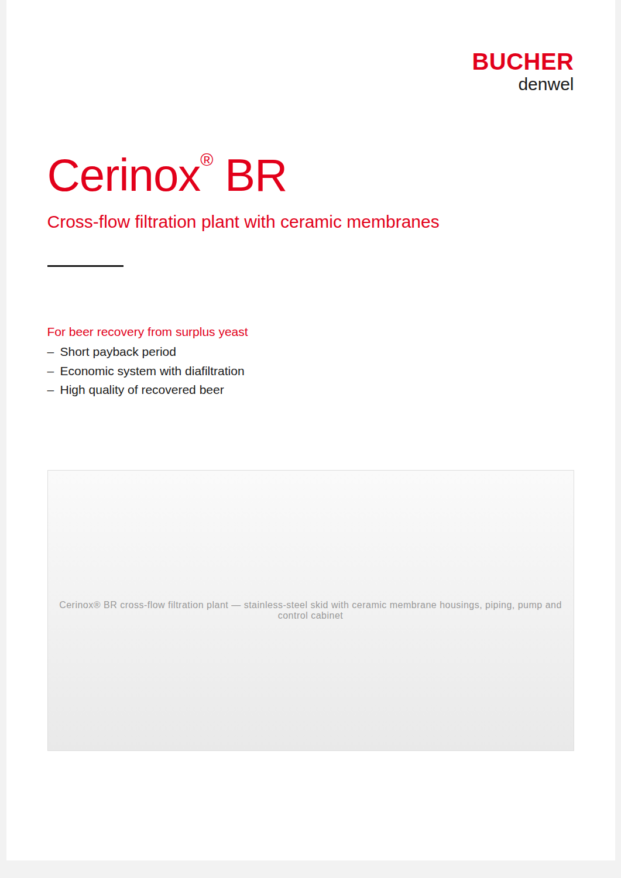BUCHER
denwel
Cerinox® BR
Cross-flow filtration plant with ceramic membranes
For beer recovery from surplus yeast
Short payback period
Economic system with diafiltration
High quality of recovered beer
Cerinox® BR cross-flow filtration plant — stainless-steel skid with ceramic membrane housings, piping, pump and control cabinet